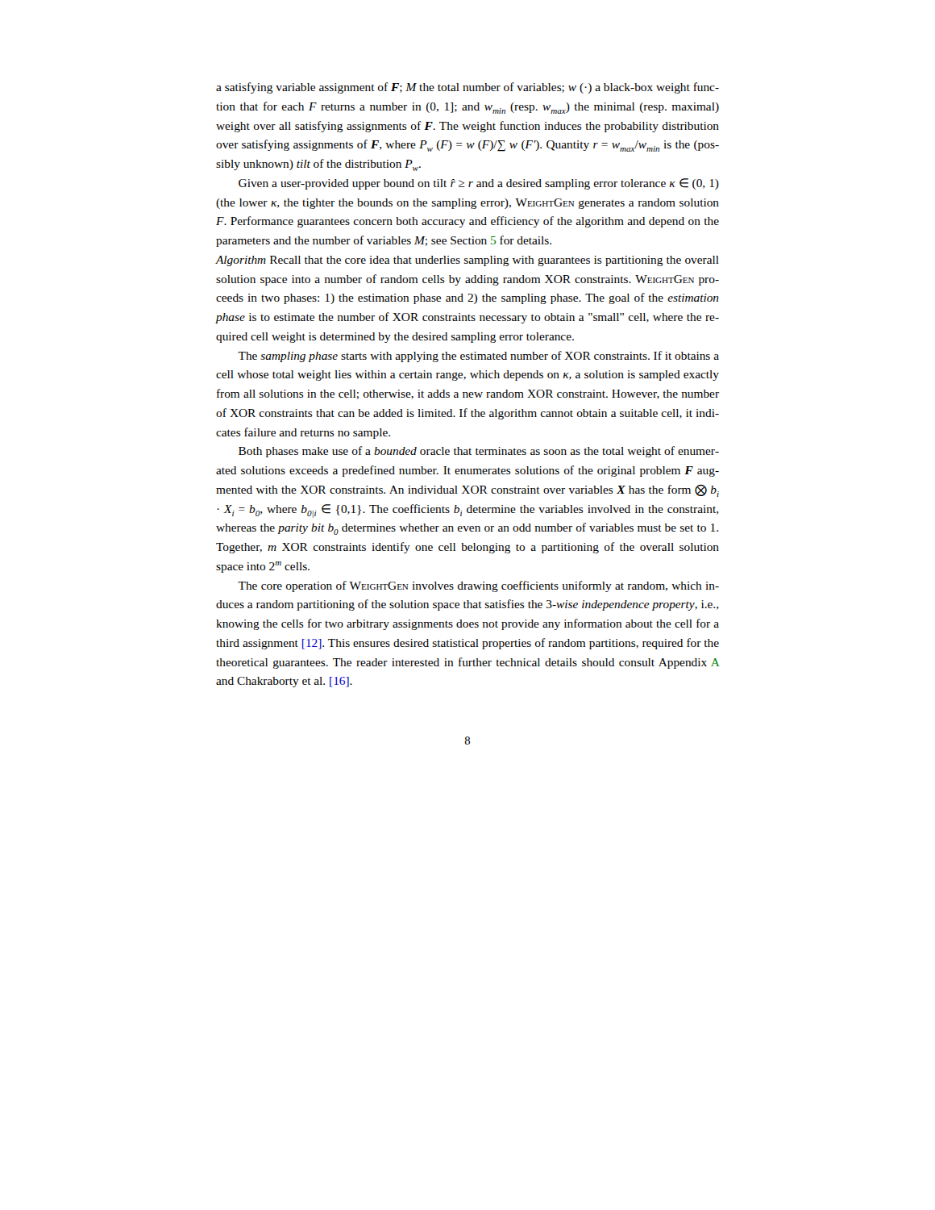a satisfying variable assignment of F; M the total number of variables; w (·) a black-box weight function that for each F returns a number in (0, 1]; and wmin (resp. wmax) the minimal (resp. maximal) weight over all satisfying assignments of F. The weight function induces the probability distribution over satisfying assignments of F, where Pw (F) = w (F)/∑ w (F′). Quantity r = wmax/wmin is the (possibly unknown) tilt of the distribution Pw.
Given a user-provided upper bound on tilt r̂ ≥ r and a desired sampling error tolerance κ ∈ (0, 1) (the lower κ, the tighter the bounds on the sampling error), WeightGen generates a random solution F. Performance guarantees concern both accuracy and efficiency of the algorithm and depend on the parameters and the number of variables M; see Section 5 for details.
Algorithm Recall that the core idea that underlies sampling with guarantees is partitioning the overall solution space into a number of random cells by adding random XOR constraints. WeightGen proceeds in two phases: 1) the estimation phase and 2) the sampling phase. The goal of the estimation phase is to estimate the number of XOR constraints necessary to obtain a "small" cell, where the required cell weight is determined by the desired sampling error tolerance.
The sampling phase starts with applying the estimated number of XOR constraints. If it obtains a cell whose total weight lies within a certain range, which depends on κ, a solution is sampled exactly from all solutions in the cell; otherwise, it adds a new random XOR constraint. However, the number of XOR constraints that can be added is limited. If the algorithm cannot obtain a suitable cell, it indicates failure and returns no sample.
Both phases make use of a bounded oracle that terminates as soon as the total weight of enumerated solutions exceeds a predefined number. It enumerates solutions of the original problem F augmented with the XOR constraints. An individual XOR constraint over variables X has the form ⨂ bi · Xi = b0, where b0|i ∈ {0,1}. The coefficients bi determine the variables involved in the constraint, whereas the parity bit b0 determines whether an even or an odd number of variables must be set to 1. Together, m XOR constraints identify one cell belonging to a partitioning of the overall solution space into 2m cells.
The core operation of WeightGen involves drawing coefficients uniformly at random, which induces a random partitioning of the solution space that satisfies the 3-wise independence property, i.e., knowing the cells for two arbitrary assignments does not provide any information about the cell for a third assignment [12]. This ensures desired statistical properties of random partitions, required for the theoretical guarantees. The reader interested in further technical details should consult Appendix A and Chakraborty et al. [16].
8